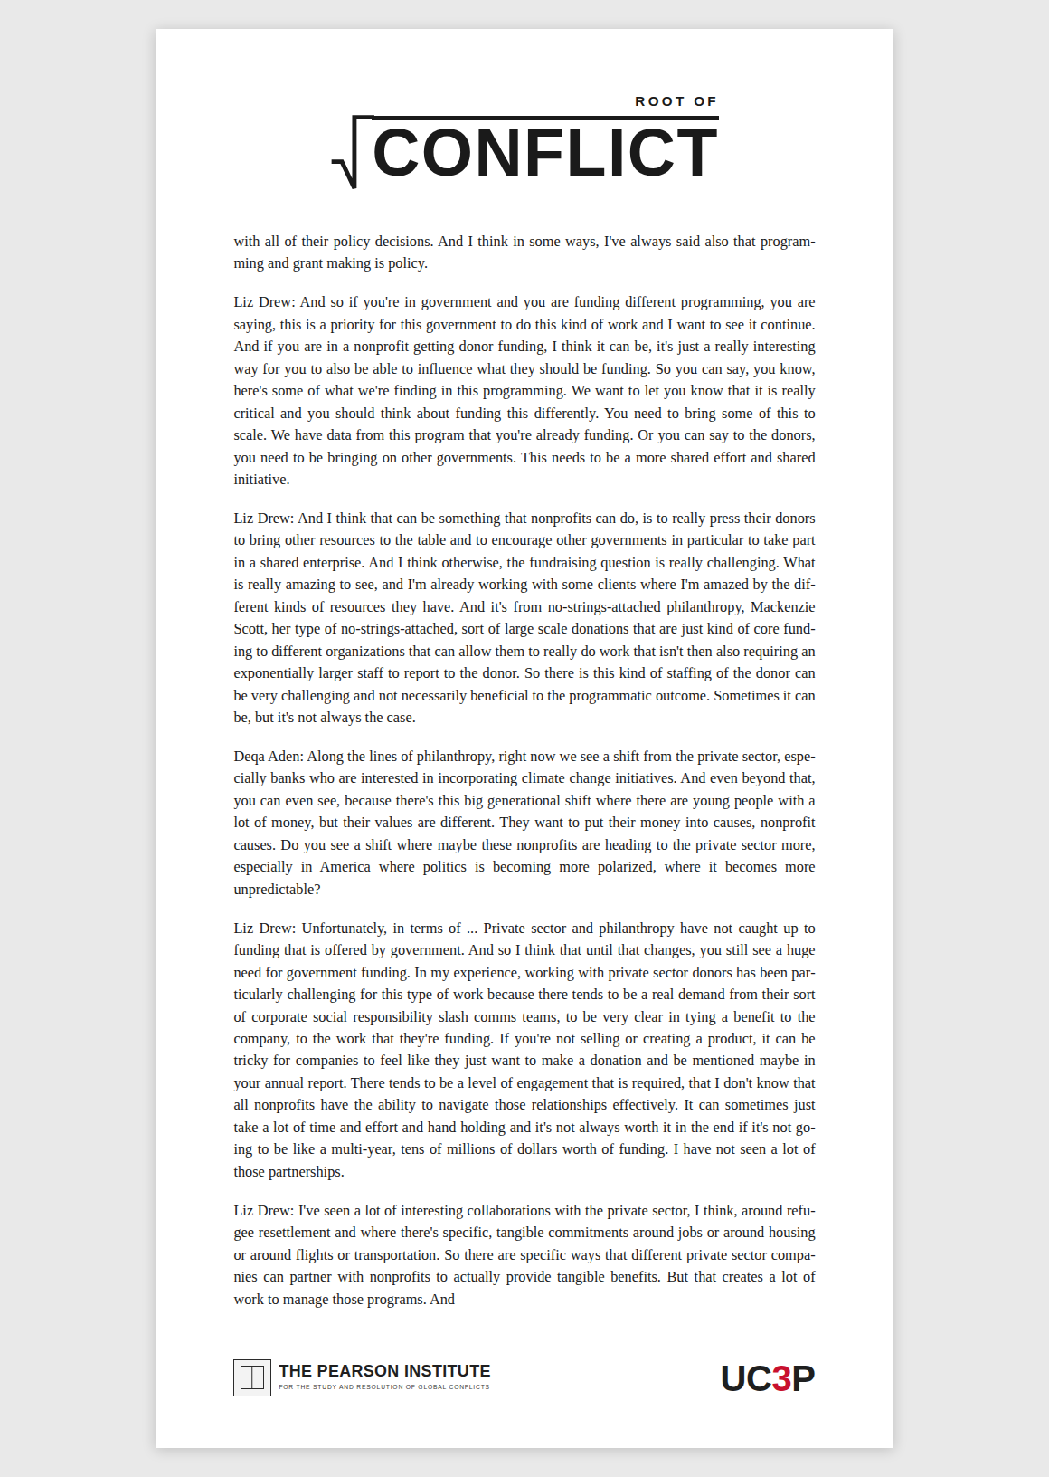ROOT OF
CONFLICT
with all of their policy decisions. And I think in some ways, I've always said also that programming and grant making is policy.
Liz Drew: And so if you're in government and you are funding different programming, you are saying, this is a priority for this government to do this kind of work and I want to see it continue. And if you are in a nonprofit getting donor funding, I think it can be, it's just a really interesting way for you to also be able to influence what they should be funding. So you can say, you know, here's some of what we're finding in this programming. We want to let you know that it is really critical and you should think about funding this differently. You need to bring some of this to scale. We have data from this program that you're already funding. Or you can say to the donors, you need to be bringing on other governments. This needs to be a more shared effort and shared initiative.
Liz Drew: And I think that can be something that nonprofits can do, is to really press their donors to bring other resources to the table and to encourage other governments in particular to take part in a shared enterprise. And I think otherwise, the fundraising question is really challenging. What is really amazing to see, and I'm already working with some clients where I'm amazed by the different kinds of resources they have. And it's from no-strings-attached philanthropy, Mackenzie Scott, her type of no-strings-attached, sort of large scale donations that are just kind of core funding to different organizations that can allow them to really do work that isn't then also requiring an exponentially larger staff to report to the donor. So there is this kind of staffing of the donor can be very challenging and not necessarily beneficial to the programmatic outcome. Sometimes it can be, but it's not always the case.
Deqa Aden: Along the lines of philanthropy, right now we see a shift from the private sector, especially banks who are interested in incorporating climate change initiatives. And even beyond that, you can even see, because there's this big generational shift where there are young people with a lot of money, but their values are different. They want to put their money into causes, nonprofit causes. Do you see a shift where maybe these nonprofits are heading to the private sector more, especially in America where politics is becoming more polarized, where it becomes more unpredictable?
Liz Drew: Unfortunately, in terms of ... Private sector and philanthropy have not caught up to funding that is offered by government. And so I think that until that changes, you still see a huge need for government funding. In my experience, working with private sector donors has been particularly challenging for this type of work because there tends to be a real demand from their sort of corporate social responsibility slash comms teams, to be very clear in tying a benefit to the company, to the work that they're funding. If you're not selling or creating a product, it can be tricky for companies to feel like they just want to make a donation and be mentioned maybe in your annual report. There tends to be a level of engagement that is required, that I don't know that all nonprofits have the ability to navigate those relationships effectively. It can sometimes just take a lot of time and effort and hand holding and it's not always worth it in the end if it's not going to be like a multi-year, tens of millions of dollars worth of funding. I have not seen a lot of those partnerships.
Liz Drew: I've seen a lot of interesting collaborations with the private sector, I think, around refugee resettlement and where there's specific, tangible commitments around jobs or around housing or around flights or transportation. So there are specific ways that different private sector companies can partner with nonprofits to actually provide tangible benefits. But that creates a lot of work to manage those programs. And
THE PEARSON INSTITUTE
For the Study and Resolution of Global Conflicts
UC3 P